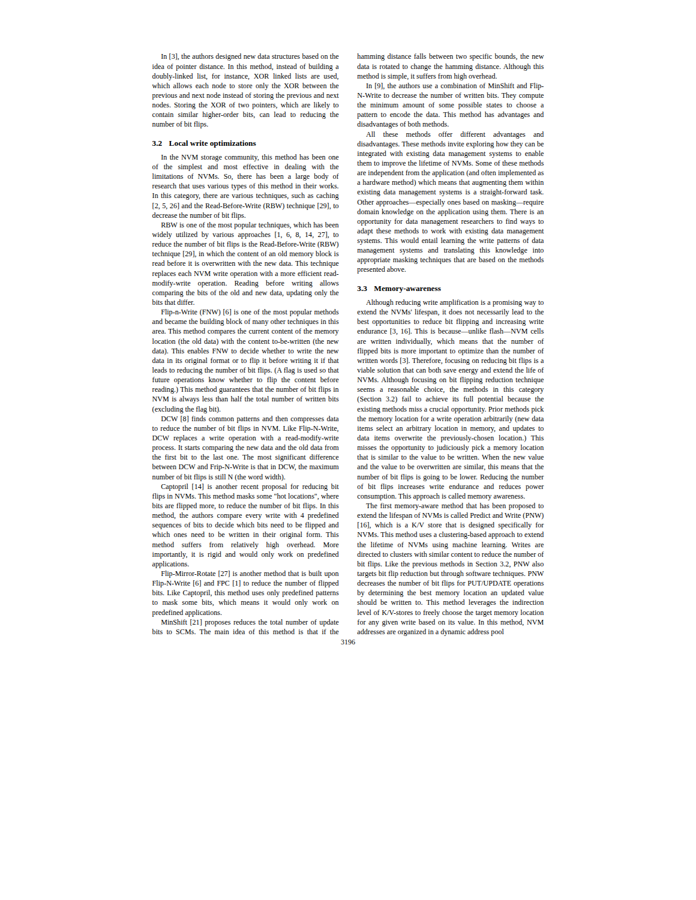In [3], the authors designed new data structures based on the idea of pointer distance. In this method, instead of building a doubly-linked list, for instance, XOR linked lists are used, which allows each node to store only the XOR between the previous and next node instead of storing the previous and next nodes. Storing the XOR of two pointers, which are likely to contain similar higher-order bits, can lead to reducing the number of bit flips.
3.2 Local write optimizations
In the NVM storage community, this method has been one of the simplest and most effective in dealing with the limitations of NVMs. So, there has been a large body of research that uses various types of this method in their works. In this category, there are various techniques, such as caching [2, 5, 26] and the Read-Before-Write (RBW) technique [29], to decrease the number of bit flips.
RBW is one of the most popular techniques, which has been widely utilized by various approaches [1, 6, 8, 14, 27], to reduce the number of bit flips is the Read-Before-Write (RBW) technique [29], in which the content of an old memory block is read before it is overwritten with the new data. This technique replaces each NVM write operation with a more efficient read-modify-write operation. Reading before writing allows comparing the bits of the old and new data, updating only the bits that differ.
Flip-n-Write (FNW) [6] is one of the most popular methods and became the building block of many other techniques in this area. This method compares the current content of the memory location (the old data) with the content to-be-written (the new data). This enables FNW to decide whether to write the new data in its original format or to flip it before writing it if that leads to reducing the number of bit flips. (A flag is used so that future operations know whether to flip the content before reading.) This method guarantees that the number of bit flips in NVM is always less than half the total number of written bits (excluding the flag bit).
DCW [8] finds common patterns and then compresses data to reduce the number of bit flips in NVM. Like Flip-N-Write, DCW replaces a write operation with a read-modify-write process. It starts comparing the new data and the old data from the first bit to the last one. The most significant difference between DCW and Frip-N-Write is that in DCW, the maximum number of bit flips is still N (the word width).
Captopril [14] is another recent proposal for reducing bit flips in NVMs. This method masks some "hot locations", where bits are flipped more, to reduce the number of bit flips. In this method, the authors compare every write with 4 predefined sequences of bits to decide which bits need to be flipped and which ones need to be written in their original form. This method suffers from relatively high overhead. More importantly, it is rigid and would only work on predefined applications.
Flip-Mirror-Rotate [27] is another method that is built upon Flip-N-Write [6] and FPC [1] to reduce the number of flipped bits. Like Captopril, this method uses only predefined patterns to mask some bits, which means it would only work on predefined applications.
MinShift [21] proposes reduces the total number of update bits to SCMs. The main idea of this method is that if the hamming distance falls between two specific bounds, the new data is rotated to change the hamming distance. Although this method is simple, it suffers from high overhead.
In [9], the authors use a combination of MinShift and Flip-N-Write to decrease the number of written bits. They compute the minimum amount of some possible states to choose a pattern to encode the data. This method has advantages and disadvantages of both methods.
All these methods offer different advantages and disadvantages. These methods invite exploring how they can be integrated with existing data management systems to enable them to improve the lifetime of NVMs. Some of these methods are independent from the application (and often implemented as a hardware method) which means that augmenting them within existing data management systems is a straight-forward task. Other approaches—especially ones based on masking—require domain knowledge on the application using them. There is an opportunity for data management researchers to find ways to adapt these methods to work with existing data management systems. This would entail learning the write patterns of data management systems and translating this knowledge into appropriate masking techniques that are based on the methods presented above.
3.3 Memory-awareness
Although reducing write amplification is a promising way to extend the NVMs' lifespan, it does not necessarily lead to the best opportunities to reduce bit flipping and increasing write endurance [3, 16]. This is because—unlike flash—NVM cells are written individually, which means that the number of flipped bits is more important to optimize than the number of written words [3]. Therefore, focusing on reducing bit flips is a viable solution that can both save energy and extend the life of NVMs. Although focusing on bit flipping reduction technique seems a reasonable choice, the methods in this category (Section 3.2) fail to achieve its full potential because the existing methods miss a crucial opportunity. Prior methods pick the memory location for a write operation arbitrarily (new data items select an arbitrary location in memory, and updates to data items overwrite the previously-chosen location.) This misses the opportunity to judiciously pick a memory location that is similar to the value to be written. When the new value and the value to be overwritten are similar, this means that the number of bit flips is going to be lower. Reducing the number of bit flips increases write endurance and reduces power consumption. This approach is called memory awareness.
The first memory-aware method that has been proposed to extend the lifespan of NVMs is called Predict and Write (PNW) [16], which is a K/V store that is designed specifically for NVMs. This method uses a clustering-based approach to extend the lifetime of NVMs using machine learning. Writes are directed to clusters with similar content to reduce the number of bit flips. Like the previous methods in Section 3.2, PNW also targets bit flip reduction but through software techniques. PNW decreases the number of bit flips for PUT/UPDATE operations by determining the best memory location an updated value should be written to. This method leverages the indirection level of K/V-stores to freely choose the target memory location for any given write based on its value. In this method, NVM addresses are organized in a dynamic address pool
3196